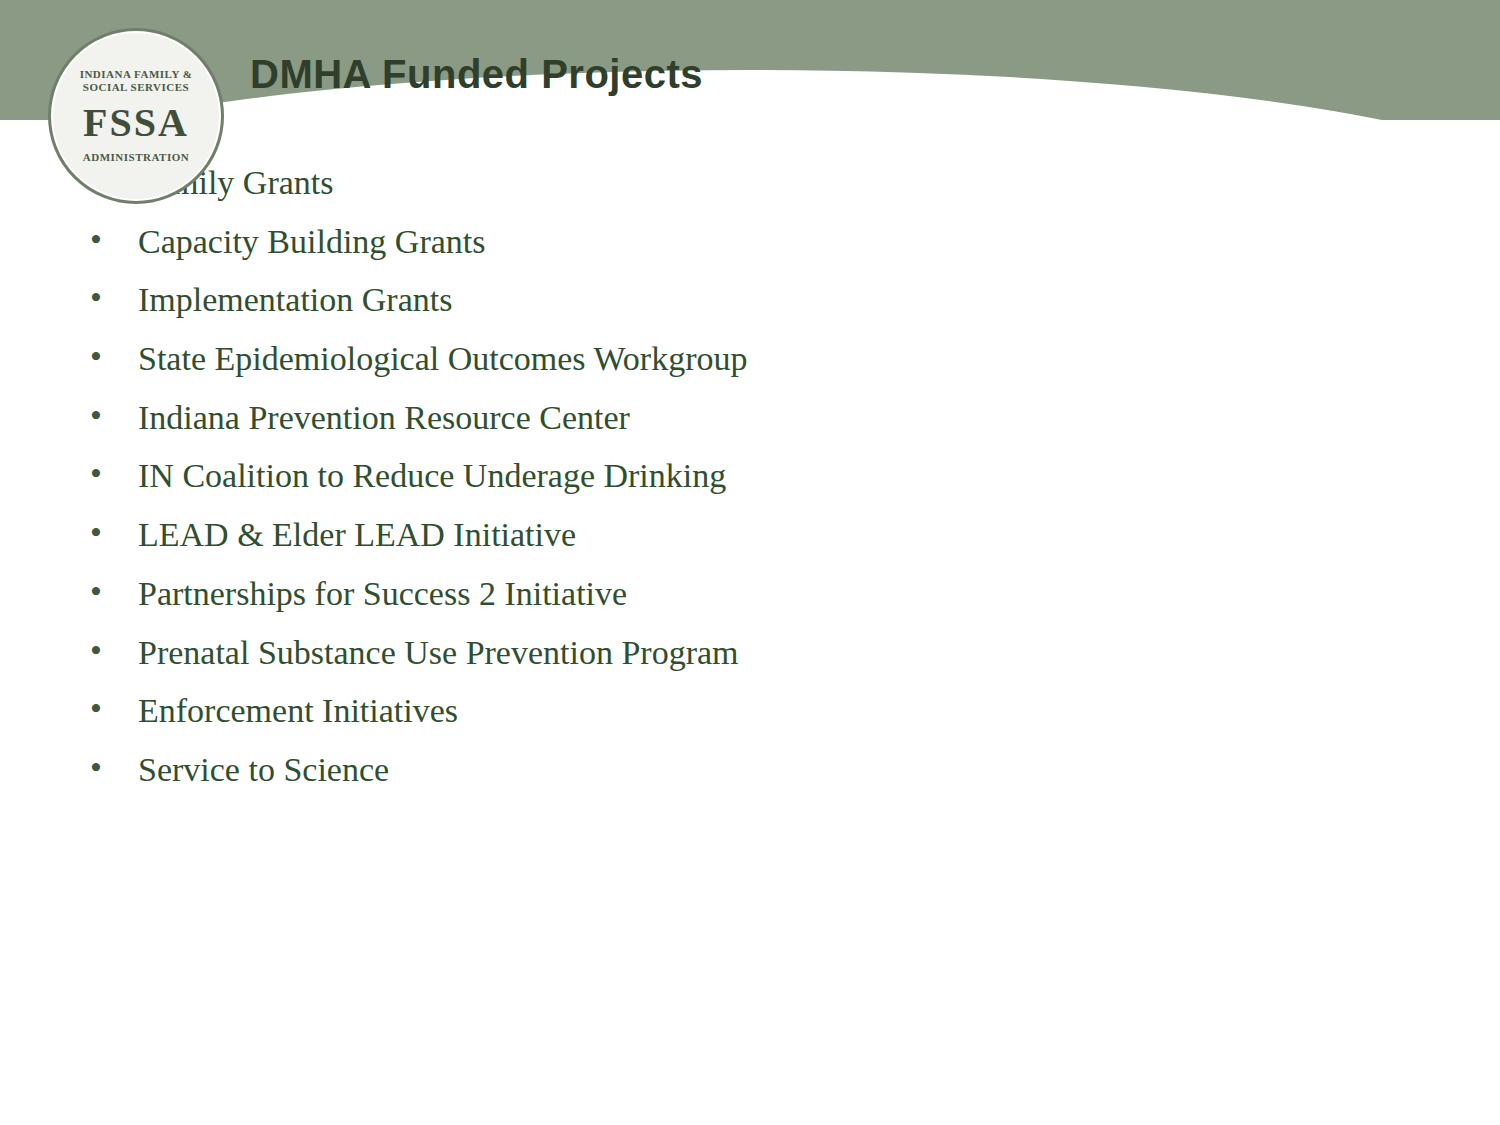INDIANA FAMILY & SOCIAL SERVICES FSSA ADMINISTRATION
DMHA Funded Projects
Family Grants
Capacity Building Grants
Implementation Grants
State Epidemiological Outcomes Workgroup
Indiana Prevention Resource Center
IN Coalition to Reduce Underage Drinking
LEAD & Elder LEAD Initiative
Partnerships for Success 2 Initiative
Prenatal Substance Use Prevention Program
Enforcement Initiatives
Service to Science